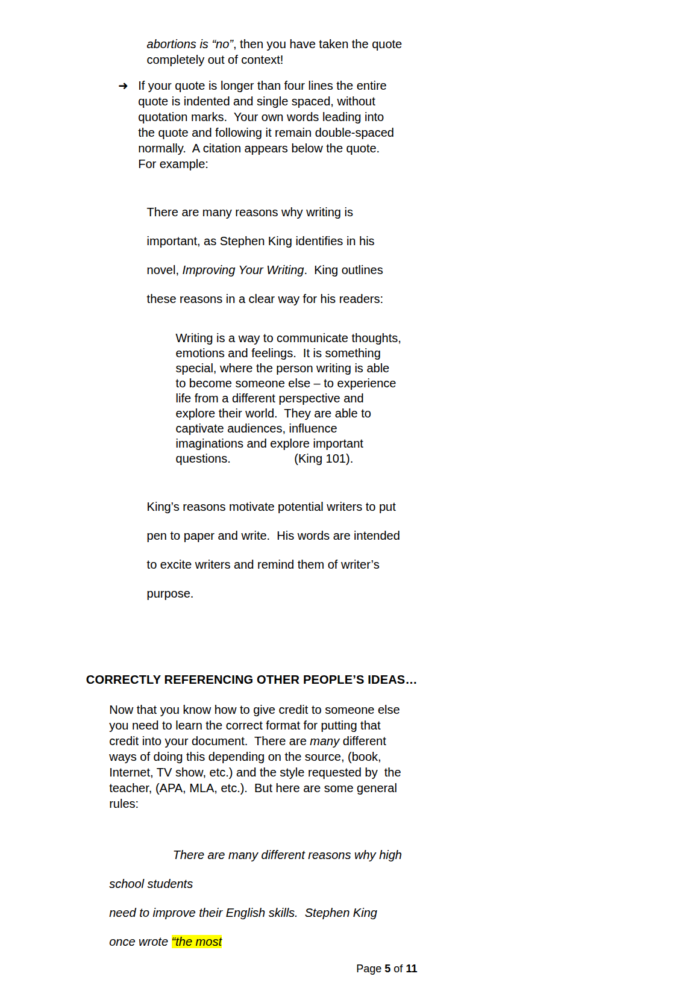abortions is “no”, then you have taken the quote completely out of context!
If your quote is longer than four lines the entire quote is indented and single spaced, without quotation marks. Your own words leading into the quote and following it remain double-spaced normally. A citation appears below the quote. For example:
There are many reasons why writing is important, as Stephen King identifies in his novel, Improving Your Writing. King outlines these reasons in a clear way for his readers:
Writing is a way to communicate thoughts, emotions and feelings. It is something special, where the person writing is able to become someone else – to experience life from a different perspective and explore their world. They are able to captivate audiences, influence imaginations and explore important questions.(King 101).
King’s reasons motivate potential writers to put pen to paper and write. His words are intended to excite writers and remind them of writer’s purpose.
CORRECTLY REFERENCING OTHER PEOPLE’S IDEAS…
Now that you know how to give credit to someone else you need to learn the correct format for putting that credit into your document. There are many different ways of doing this depending on the source, (book, Internet, TV show, etc.) and the style requested by the teacher, (APA, MLA, etc.). But here are some general rules:
There are many different reasons why high school students need to improve their English skills. Stephen King once wrote “the most
Page 5 of 11